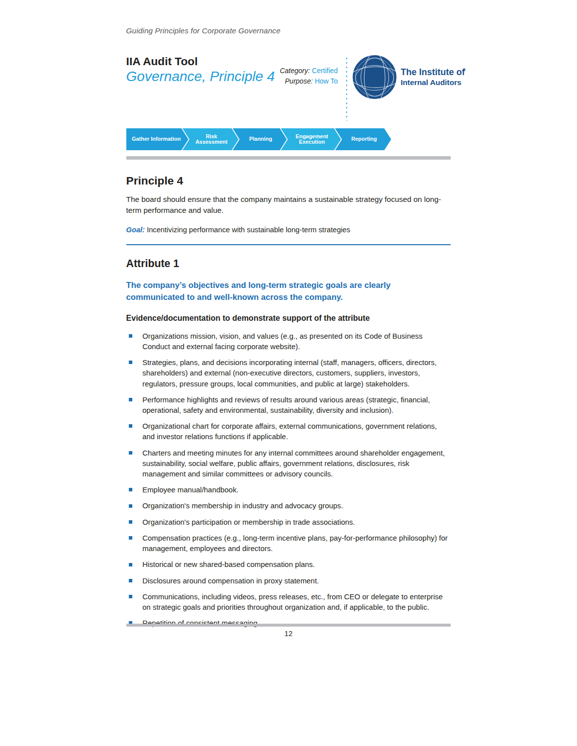Guiding Principles for Corporate Governance
IIA Audit Tool
Governance, Principle 4
Category: Certified
Purpose: How To
® The Institute of
Internal Auditors
Gather Information
Risk
Assessment
Planning
Engagement
Execution
Reporting
Principle 4
The board should ensure that the company maintains a sustainable strategy focused on long-term performance and value.
Goal: Incentivizing performance with sustainable long-term strategies
Attribute 1
The company’s objectives and long-term strategic goals are clearly communicated to and well-known across the company.
Evidence/documentation to demonstrate support of the attribute
Organizations mission, vision, and values (e.g., as presented on its Code of Business Conduct and external facing corporate website).
Strategies, plans, and decisions incorporating internal (staff, managers, officers, directors, shareholders) and external (non-executive directors, customers, suppliers, investors, regulators, pressure groups, local communities, and public at large) stakeholders.
Performance highlights and reviews of results around various areas (strategic, financial, operational, safety and environmental, sustainability, diversity and inclusion).
Organizational chart for corporate affairs, external communications, government relations, and investor relations functions if applicable.
Charters and meeting minutes for any internal committees around shareholder engagement, sustainability, social welfare, public affairs, government relations, disclosures, risk management and similar committees or advisory councils.
Employee manual/handbook.
Organization's membership in industry and advocacy groups.
Organization's participation or membership in trade associations.
Compensation practices (e.g., long-term incentive plans, pay-for-performance philosophy) for management, employees and directors.
Historical or new shared-based compensation plans.
Disclosures around compensation in proxy statement.
Communications, including videos, press releases, etc., from CEO or delegate to enterprise on strategic goals and priorities throughout organization and, if applicable, to the public.
Repetition of consistent messaging.
12